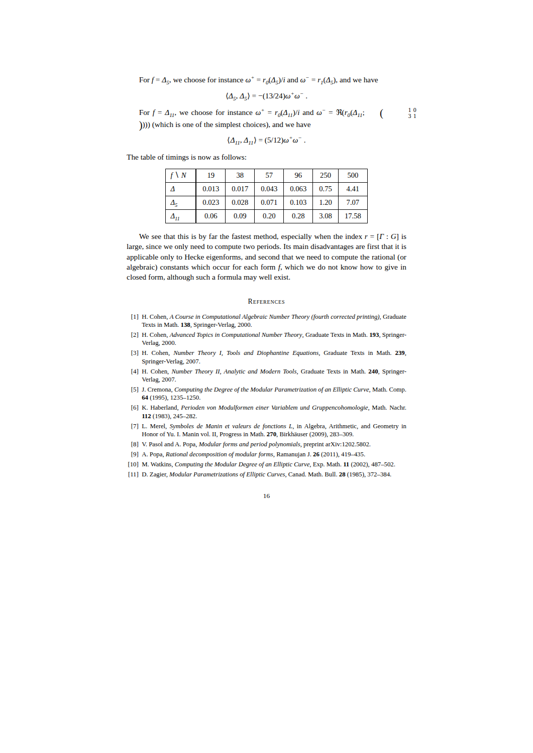For f = Δ5, we choose for instance ω+ = r0(Δ5)/i and ω− = r1(Δ5), and we have
⟨Δ5, Δ5⟩ = −(13/24)ω+ω− .
For f = Δ11, we choose for instance ω+ = r0(Δ11)/i and ω− = ℜ(r0(Δ11; (1031)))) (which is one of the simplest choices), and we have
⟨Δ11, Δ11⟩ = (5/12)ω+ω− .
The table of timings is now as follows:
| f ∖ N | 19 | 38 | 57 | 96 | 250 | 500 |
| Δ | 0.013 | 0.017 | 0.043 | 0.063 | 0.75 | 4.41 |
| Δ 5 | 0.023 | 0.028 | 0.071 | 0.103 | 1.20 | 7.07 |
| Δ 11 | 0.06 | 0.09 | 0.20 | 0.28 | 3.08 | 17.58 |
We see that this is by far the fastest method, especially when the index r = [Γ : G] is large, since we only need to compute two periods. Its main disadvantages are first that it is applicable only to Hecke eigenforms, and second that we need to compute the rational (or algebraic) constants which occur for each form f, which we do not know how to give in closed form, although such a formula may well exist.
References
H. Cohen, A Course in Computational Algebraic Number Theory (fourth corrected printing), Graduate Texts in Math. 138, Springer-Verlag, 2000.
H. Cohen, Advanced Topics in Computational Number Theory, Graduate Texts in Math. 193, Springer-Verlag, 2000.
H. Cohen, Number Theory I, Tools and Diophantine Equations, Graduate Texts in Math. 239, Springer-Verlag, 2007.
H. Cohen, Number Theory II, Analytic and Modern Tools, Graduate Texts in Math. 240, Springer-Verlag, 2007.
J. Cremona, Computing the Degree of the Modular Parametrization of an Elliptic Curve, Math. Comp. 64 (1995), 1235–1250.
K. Haberland, Perioden von Modulformen einer Variablem und Gruppencohomologie, Math. Nachr. 112 (1983), 245–282.
L. Merel, Symboles de Manin et valeurs de fonctions L, in Algebra, Arithmetic, and Geometry in Honor of Yu. I. Manin vol. II, Progress in Math. 270, Birkhäuser (2009), 283–309.
V. Pasol and A. Popa, Modular forms and period polynomials, preprint arXiv:1202.5802.
A. Popa, Rational decomposition of modular forms, Ramanujan J. 26 (2011), 419–435.
M. Watkins, Computing the Modular Degree of an Elliptic Curve, Exp. Math. 11 (2002), 487–502.
D. Zagier, Modular Parametrizations of Elliptic Curves, Canad. Math. Bull. 28 (1985), 372–384.
16